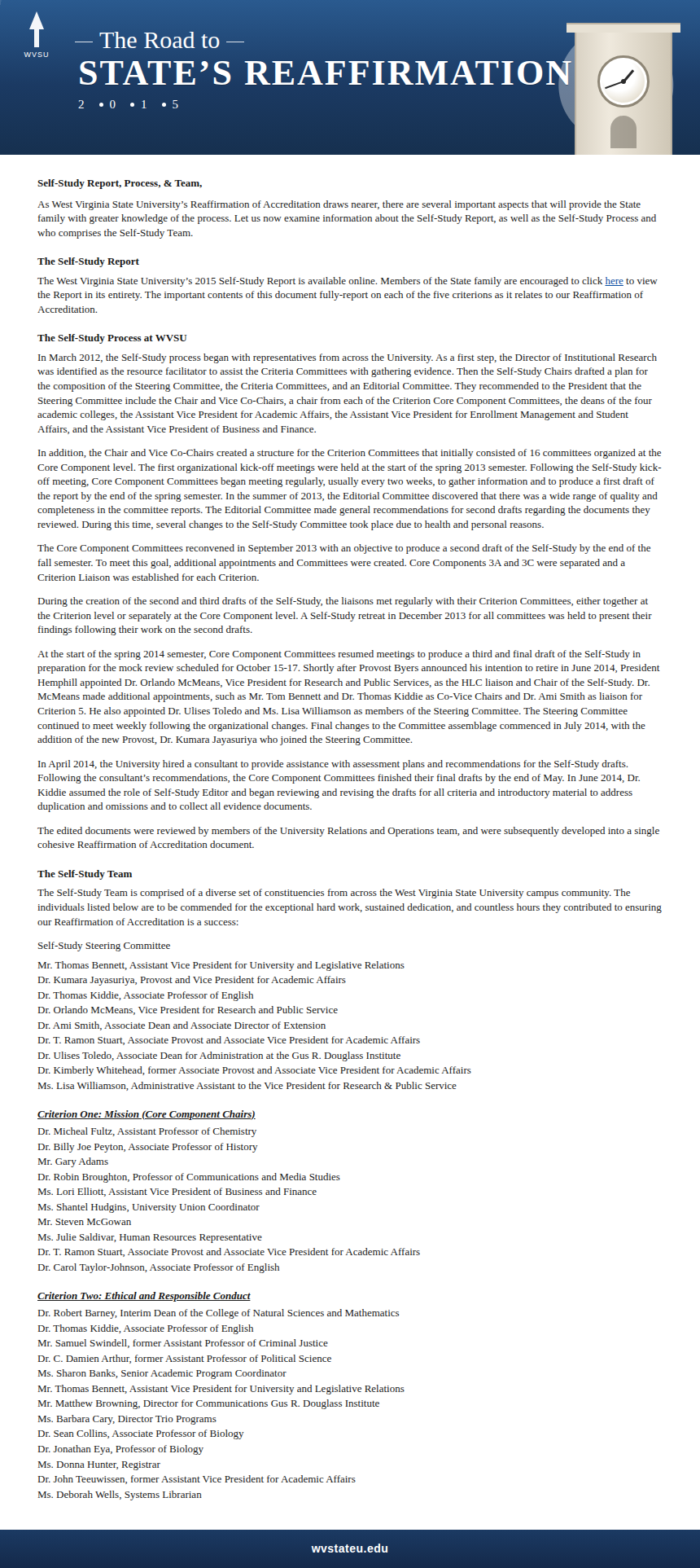WVSU
The Road to
State’s Reaffirmation
2 0 1 5
Self-Study Report, Process, & Team,
As West Virginia State University’s Reaffirmation of Accreditation draws nearer, there are several important aspects that will provide the State family with greater knowledge of the process. Let us now examine information about the Self-Study Report, as well as the Self-Study Process and who comprises the Self-Study Team.
The Self-Study Report
The West Virginia State University’s 2015 Self-Study Report is available online. Members of the State family are encouraged to click here to view the Report in its entirety. The important contents of this document fully-report on each of the five criterions as it relates to our Reaffirmation of Accreditation.
The Self-Study Process at WVSU
In March 2012, the Self-Study process began with representatives from across the University. As a first step, the Director of Institutional Research was identified as the resource facilitator to assist the Criteria Committees with gathering evidence. Then the Self-Study Chairs drafted a plan for the composition of the Steering Committee, the Criteria Committees, and an Editorial Committee. They recommended to the President that the Steering Committee include the Chair and Vice Co-Chairs, a chair from each of the Criterion Core Component Committees, the deans of the four academic colleges, the Assistant Vice President for Academic Affairs, the Assistant Vice President for Enrollment Management and Student Affairs, and the Assistant Vice President of Business and Finance.
In addition, the Chair and Vice Co-Chairs created a structure for the Criterion Committees that initially consisted of 16 committees organized at the Core Component level. The first organizational kick-off meetings were held at the start of the spring 2013 semester. Following the Self-Study kick-off meeting, Core Component Committees began meeting regularly, usually every two weeks, to gather information and to produce a first draft of the report by the end of the spring semester. In the summer of 2013, the Editorial Committee discovered that there was a wide range of quality and completeness in the committee reports. The Editorial Committee made general recommendations for second drafts regarding the documents they reviewed. During this time, several changes to the Self-Study Committee took place due to health and personal reasons.
The Core Component Committees reconvened in September 2013 with an objective to produce a second draft of the Self-Study by the end of the fall semester. To meet this goal, additional appointments and Committees were created. Core Components 3A and 3C were separated and a Criterion Liaison was established for each Criterion.
During the creation of the second and third drafts of the Self-Study, the liaisons met regularly with their Criterion Committees, either together at the Criterion level or separately at the Core Component level. A Self-Study retreat in December 2013 for all committees was held to present their findings following their work on the second drafts.
At the start of the spring 2014 semester, Core Component Committees resumed meetings to produce a third and final draft of the Self-Study in preparation for the mock review scheduled for October 15-17. Shortly after Provost Byers announced his intention to retire in June 2014, President Hemphill appointed Dr. Orlando McMeans, Vice President for Research and Public Services, as the HLC liaison and Chair of the Self-Study. Dr. McMeans made additional appointments, such as Mr. Tom Bennett and Dr. Thomas Kiddie as Co-Vice Chairs and Dr. Ami Smith as liaison for Criterion 5. He also appointed Dr. Ulises Toledo and Ms. Lisa Williamson as members of the Steering Committee. The Steering Committee continued to meet weekly following the organizational changes. Final changes to the Committee assemblage commenced in July 2014, with the addition of the new Provost, Dr. Kumara Jayasuriya who joined the Steering Committee.
In April 2014, the University hired a consultant to provide assistance with assessment plans and recommendations for the Self-Study drafts. Following the consultant’s recommendations, the Core Component Committees finished their final drafts by the end of May. In June 2014, Dr. Kiddie assumed the role of Self-Study Editor and began reviewing and revising the drafts for all criteria and introductory material to address duplication and omissions and to collect all evidence documents.
The edited documents were reviewed by members of the University Relations and Operations team, and were subsequently developed into a single cohesive Reaffirmation of Accreditation document.
The Self-Study Team
The Self-Study Team is comprised of a diverse set of constituencies from across the West Virginia State University campus community. The individuals listed below are to be commended for the exceptional hard work, sustained dedication, and countless hours they contributed to ensuring our Reaffirmation of Accreditation is a success:
Self-Study Steering Committee
Mr. Thomas Bennett, Assistant Vice President for University and Legislative Relations
Dr. Kumara Jayasuriya, Provost and Vice President for Academic Affairs
Dr. Thomas Kiddie, Associate Professor of English
Dr. Orlando McMeans, Vice President for Research and Public Service
Dr. Ami Smith, Associate Dean and Associate Director of Extension
Dr. T. Ramon Stuart, Associate Provost and Associate Vice President for Academic Affairs
Dr. Ulises Toledo, Associate Dean for Administration at the Gus R. Douglass Institute
Dr. Kimberly Whitehead, former Associate Provost and Associate Vice President for Academic Affairs
Ms. Lisa Williamson, Administrative Assistant to the Vice President for Research & Public Service
Criterion One: Mission (Core Component Chairs)
Dr. Micheal Fultz, Assistant Professor of Chemistry
Dr. Billy Joe Peyton, Associate Professor of History
Mr. Gary Adams
Dr. Robin Broughton, Professor of Communications and Media Studies
Ms. Lori Elliott, Assistant Vice President of Business and Finance
Ms. Shantel Hudgins, University Union Coordinator
Mr. Steven McGowan
Ms. Julie Saldivar, Human Resources Representative
Dr. T. Ramon Stuart, Associate Provost and Associate Vice President for Academic Affairs
Dr. Carol Taylor-Johnson, Associate Professor of English
Criterion Two: Ethical and Responsible Conduct
Dr. Robert Barney, Interim Dean of the College of Natural Sciences and Mathematics
Dr. Thomas Kiddie, Associate Professor of English
Mr. Samuel Swindell, former Assistant Professor of Criminal Justice
Dr. C. Damien Arthur, former Assistant Professor of Political Science
Ms. Sharon Banks, Senior Academic Program Coordinator
Mr. Thomas Bennett, Assistant Vice President for University and Legislative Relations
Mr. Matthew Browning, Director for Communications Gus R. Douglass Institute
Ms. Barbara Cary, Director Trio Programs
Dr. Sean Collins, Associate Professor of Biology
Dr. Jonathan Eya, Professor of Biology
Ms. Donna Hunter, Registrar
Dr. John Teeuwissen, former Assistant Vice President for Academic Affairs
Ms. Deborah Wells, Systems Librarian
wvstateu.edu